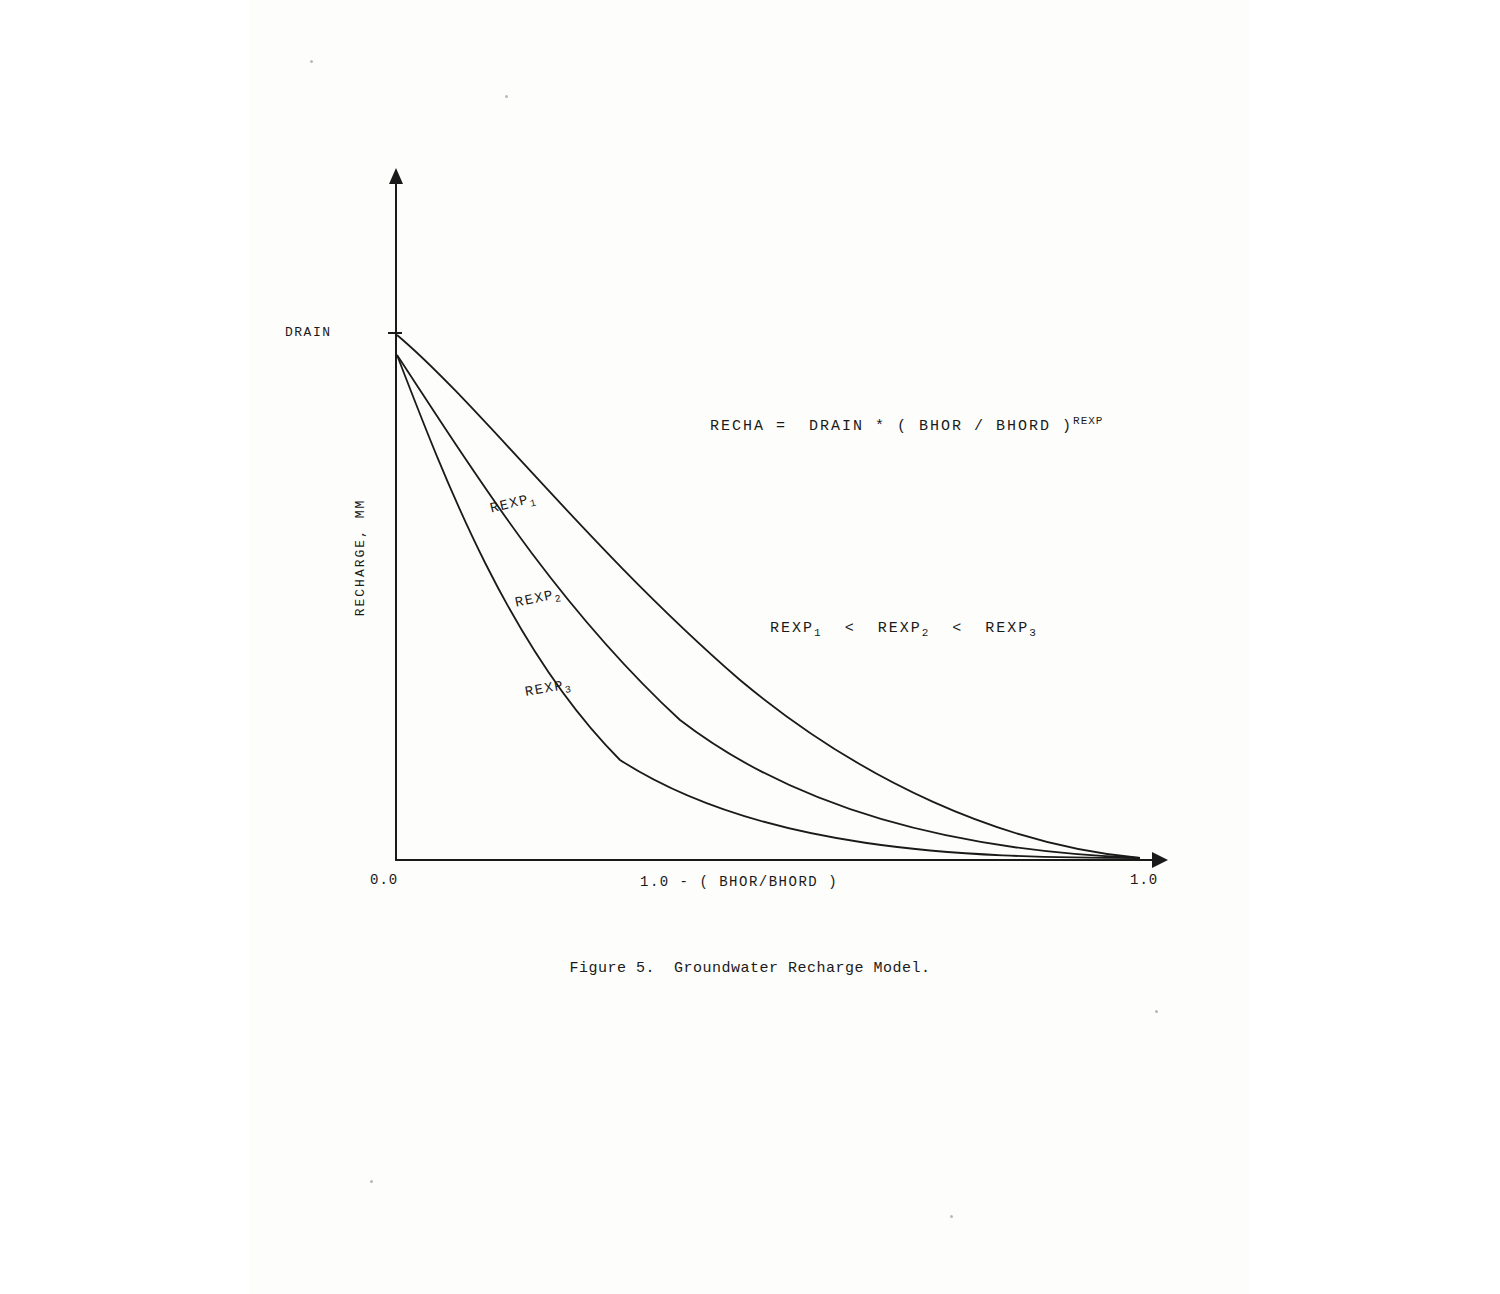DRAIN
RECHARGE, MM
0.0
1.0
1.0 - ( BHOR/BHORD )
RECHA = DRAIN * ( BHOR / BHORD )REXP
REXP1 < REXP2 < REXP3
REXP1
REXP2
REXP3
Figure 5. Groundwater Recharge Model.